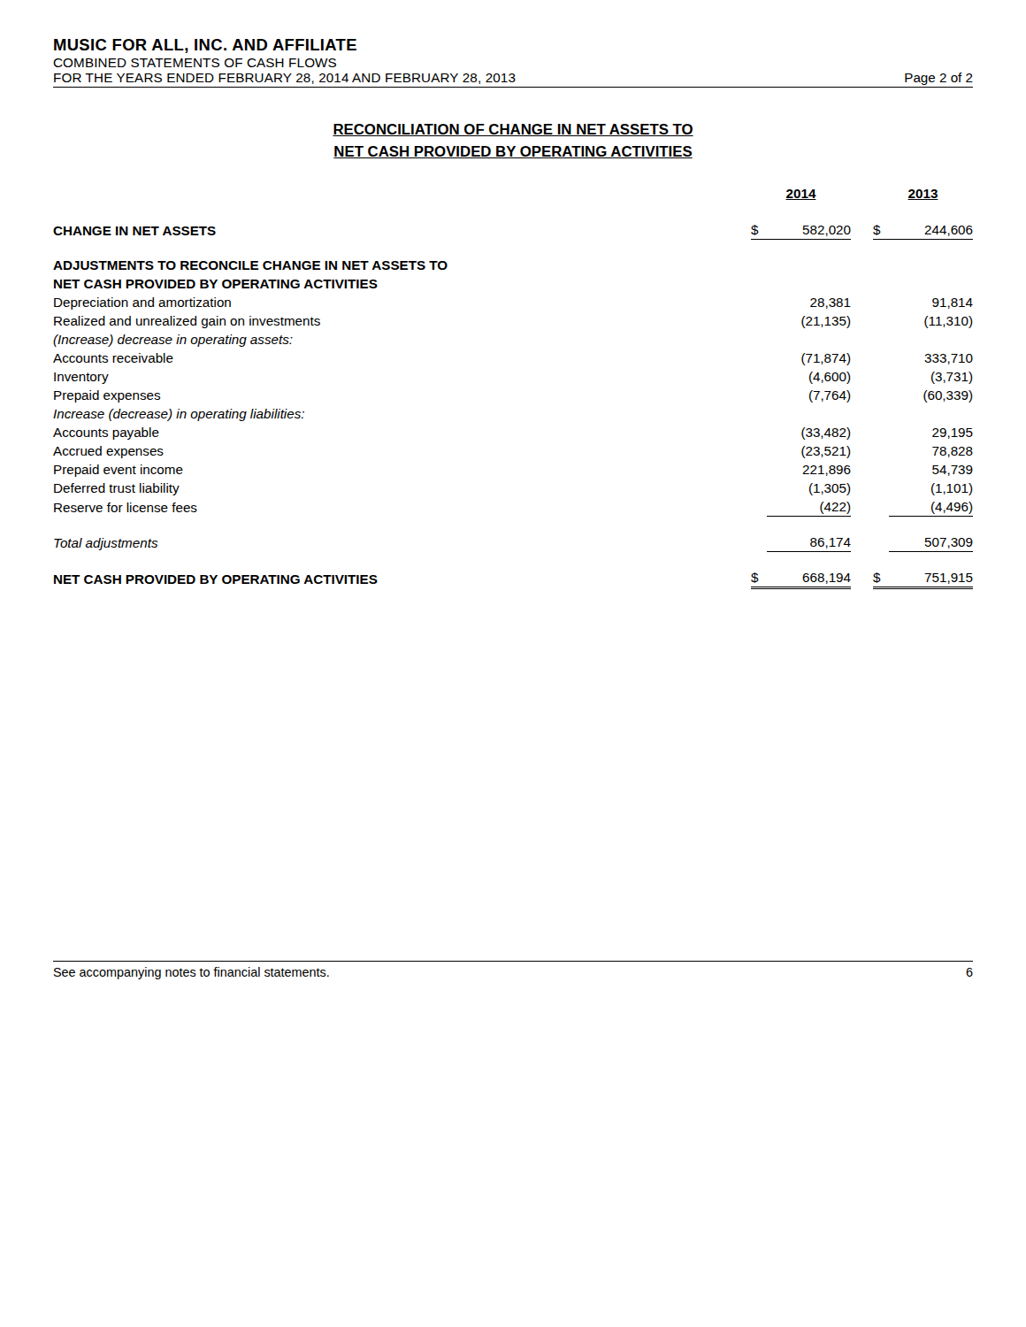MUSIC FOR ALL, INC. AND AFFILIATE
COMBINED STATEMENTS OF CASH FLOWS
FOR THE YEARS ENDED FEBRUARY 28, 2014 AND FEBRUARY 28, 2013
Page 2 of 2
RECONCILIATION OF CHANGE IN NET ASSETS TO NET CASH PROVIDED BY OPERATING ACTIVITIES
| | 2014 | | 2013 |
| --- | --- | --- | --- |
| CHANGE IN NET ASSETS | $ | 582,020 | | $ | 244,606 |
| ADJUSTMENTS TO RECONCILE CHANGE IN NET ASSETS TO | | | | | |
| NET CASH PROVIDED BY OPERATING ACTIVITIES | | | | | |
| Depreciation and amortization | | 28,381 | | | 91,814 |
| Realized and unrealized gain on investments | | (21,135) | | | (11,310) |
| (Increase) decrease in operating assets: | | | | | |
| Accounts receivable | | (71,874) | | | 333,710 |
| Inventory | | (4,600) | | | (3,731) |
| Prepaid expenses | | (7,764) | | | (60,339) |
| Increase (decrease) in operating liabilities: | | | | | |
| Accounts payable | | (33,482) | | | 29,195 |
| Accrued expenses | | (23,521) | | | 78,828 |
| Prepaid event income | | 221,896 | | | 54,739 |
| Deferred trust liability | | (1,305) | | | (1,101) |
| Reserve for license fees | | (422) | | | (4,496) |
| Total adjustments | | 86,174 | | | 507,309 |
| NET CASH PROVIDED BY OPERATING ACTIVITIES | $ | 668,194 | | $ | 751,915 |
See accompanying notes to financial statements.
6